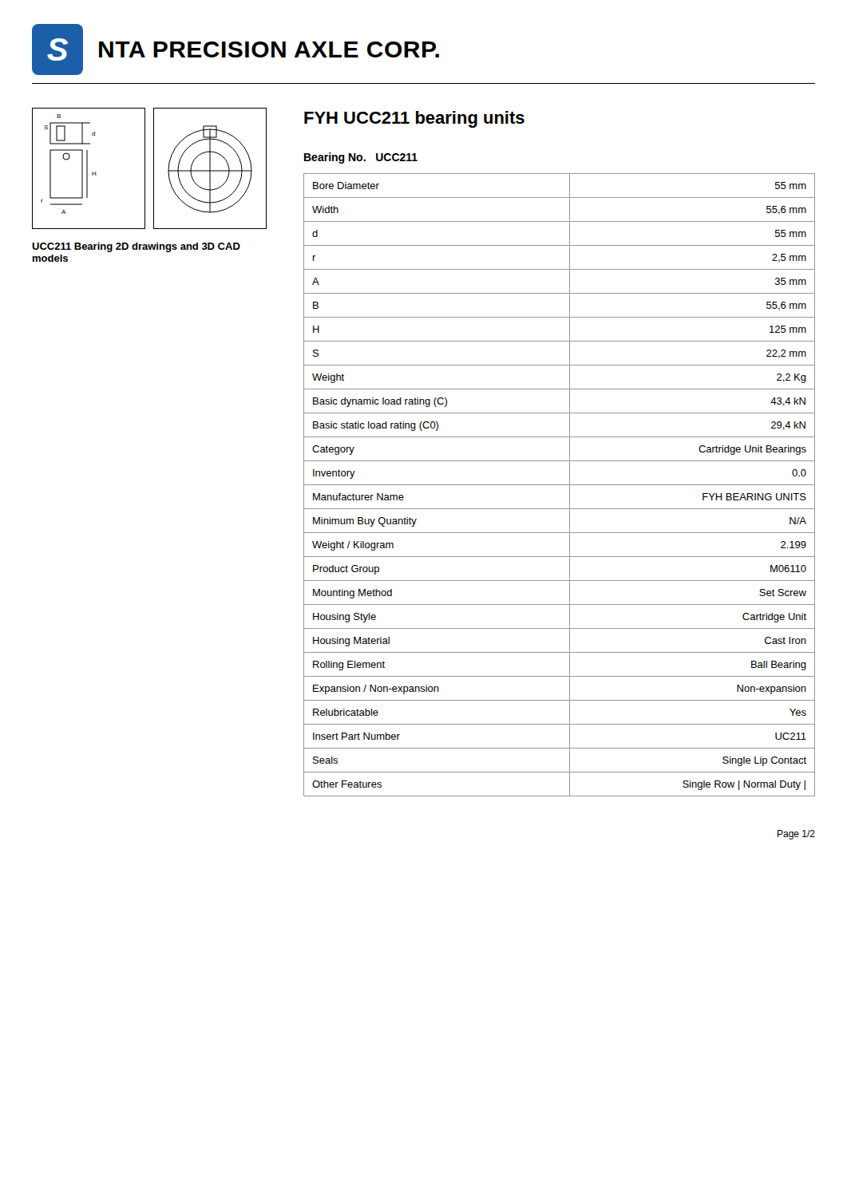NTA PRECISION AXLE CORP.
B S d A r H
UCC211 Bearing 2D drawings and 3D CAD models
FYH UCC211 bearing units
Bearing No. UCC211
| Bore Diameter | 55 mm |
| Width | 55,6 mm |
| d | 55 mm |
| r | 2,5 mm |
| A | 35 mm |
| B | 55,6 mm |
| H | 125 mm |
| S | 22,2 mm |
| Weight | 2,2 Kg |
| Basic dynamic load rating (C) | 43,4 kN |
| Basic static load rating (C0) | 29,4 kN |
| Category | Cartridge Unit Bearings |
| Inventory | 0.0 |
| Manufacturer Name | FYH BEARING UNITS |
| Minimum Buy Quantity | N/A |
| Weight / Kilogram | 2.199 |
| Product Group | M06110 |
| Mounting Method | Set Screw |
| Housing Style | Cartridge Unit |
| Housing Material | Cast Iron |
| Rolling Element | Ball Bearing |
| Expansion / Non-expansion | Non-expansion |
| Relubricatable | Yes |
| Insert Part Number | UC211 |
| Seals | Single Lip Contact |
| Other Features | Single Row / Normal Duty / |
Page 1/2